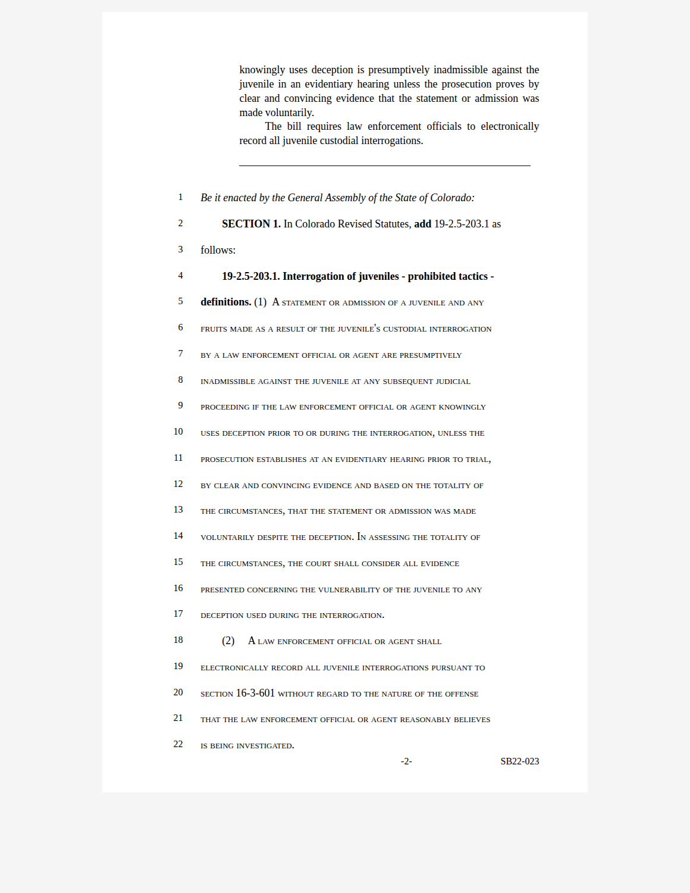knowingly uses deception is presumptively inadmissible against the juvenile in an evidentiary hearing unless the prosecution proves by clear and convincing evidence that the statement or admission was made voluntarily.
The bill requires law enforcement officials to electronically record all juvenile custodial interrogations.
| 1 | Be it enacted by the General Assembly of the State of Colorado: |
| 2 | SECTION 1. In Colorado Revised Statutes, add 19-2.5-203.1 as |
| 3 | follows: |
| 4 | 19-2.5-203.1. Interrogation of juveniles - prohibited tactics - |
| 5 | definitions. (1) A statement or admission of a juvenile and any |
| 6 | fruits made as a result of the juvenile's custodial interrogation |
| 7 | by a law enforcement official or agent are presumptively |
| 8 | inadmissible against the juvenile at any subsequent judicial |
| 9 | proceeding if the law enforcement official or agent knowingly |
| 10 | uses deception prior to or during the interrogation, unless the |
| 11 | prosecution establishes at an evidentiary hearing prior to trial, |
| 12 | by clear and convincing evidence and based on the totality of |
| 13 | the circumstances, that the statement or admission was made |
| 14 | voluntarily despite the deception. In assessing the totality of |
| 15 | the circumstances, the court shall consider all evidence |
| 16 | presented concerning the vulnerability of the juvenile to any |
| 17 | deception used during the interrogation. |
| 18 | (2) A law enforcement official or agent shall |
| 19 | electronically record all juvenile interrogations pursuant to |
| 20 | section 16-3-601 without regard to the nature of the offense |
| 21 | that the law enforcement official or agent reasonably believes |
| 22 | is being investigated. |
-2-SB22-023